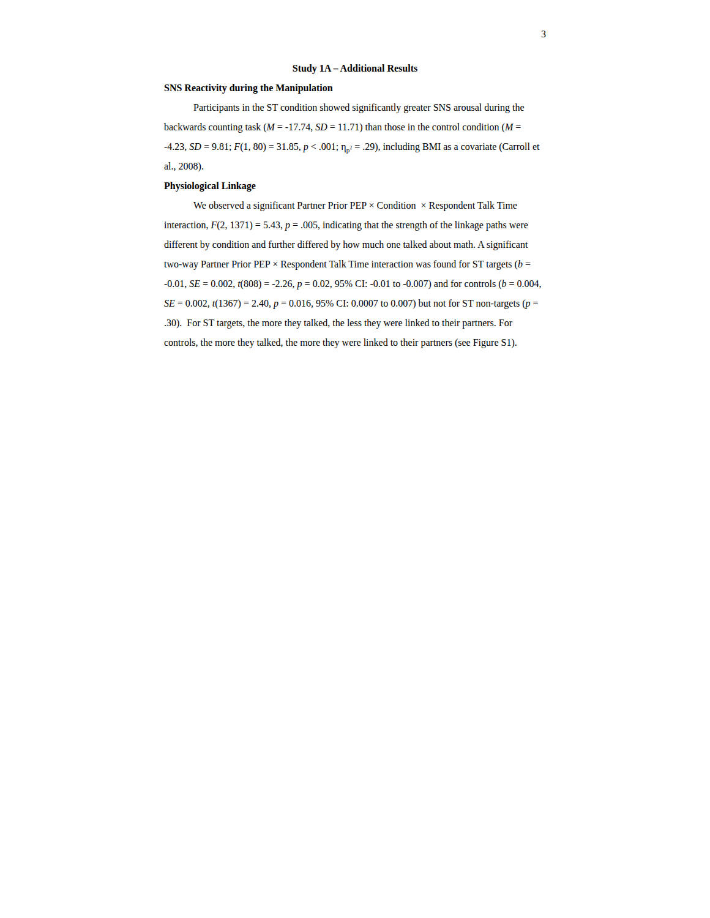3
Study 1A – Additional Results
SNS Reactivity during the Manipulation
Participants in the ST condition showed significantly greater SNS arousal during the backwards counting task (M = -17.74, SD = 11.71) than those in the control condition (M = -4.23, SD = 9.81; F(1, 80) = 31.85, p < .001; ηp2 = .29), including BMI as a covariate (Carroll et al., 2008).
Physiological Linkage
We observed a significant Partner Prior PEP × Condition × Respondent Talk Time interaction, F(2, 1371) = 5.43, p = .005, indicating that the strength of the linkage paths were different by condition and further differed by how much one talked about math. A significant two-way Partner Prior PEP × Respondent Talk Time interaction was found for ST targets (b = -0.01, SE = 0.002, t(808) = -2.26, p = 0.02, 95% CI: -0.01 to -0.007) and for controls (b = 0.004, SE = 0.002, t(1367) = 2.40, p = 0.016, 95% CI: 0.0007 to 0.007) but not for ST non-targets (p = .30). For ST targets, the more they talked, the less they were linked to their partners. For controls, the more they talked, the more they were linked to their partners (see Figure S1).